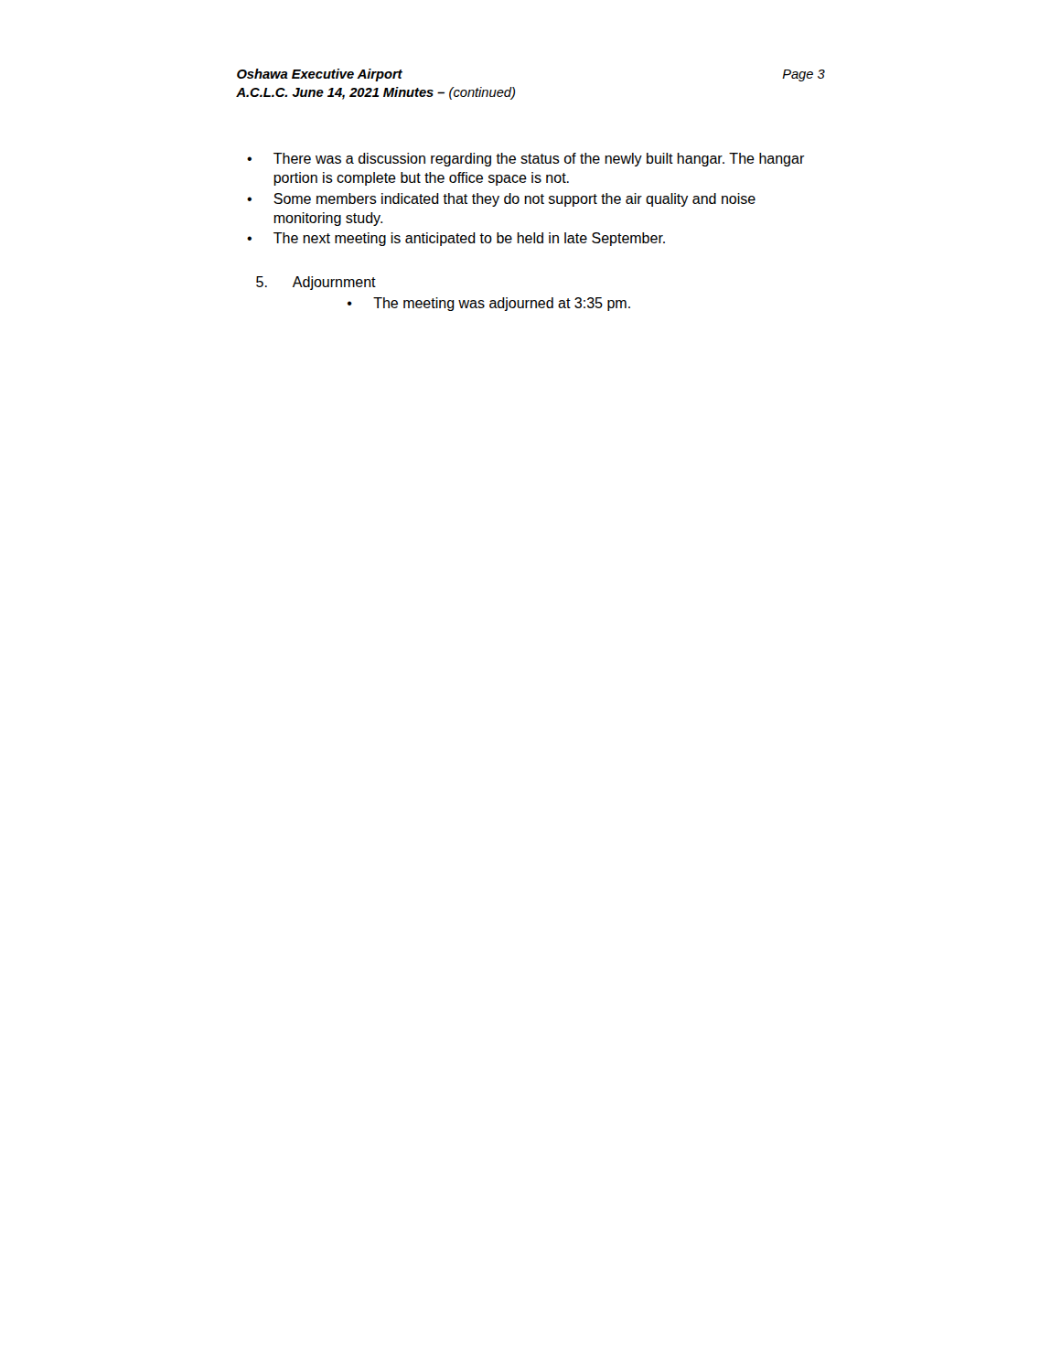Oshawa Executive Airport
A.C.L.C. June 14, 2021 Minutes – (continued)
Page 3
There was a discussion regarding the status of the newly built hangar. The hangar portion is complete but the office space is not.
Some members indicated that they do not support the air quality and noise monitoring study.
The next meeting is anticipated to be held in late September.
Adjournment
The meeting was adjourned at 3:35 pm.